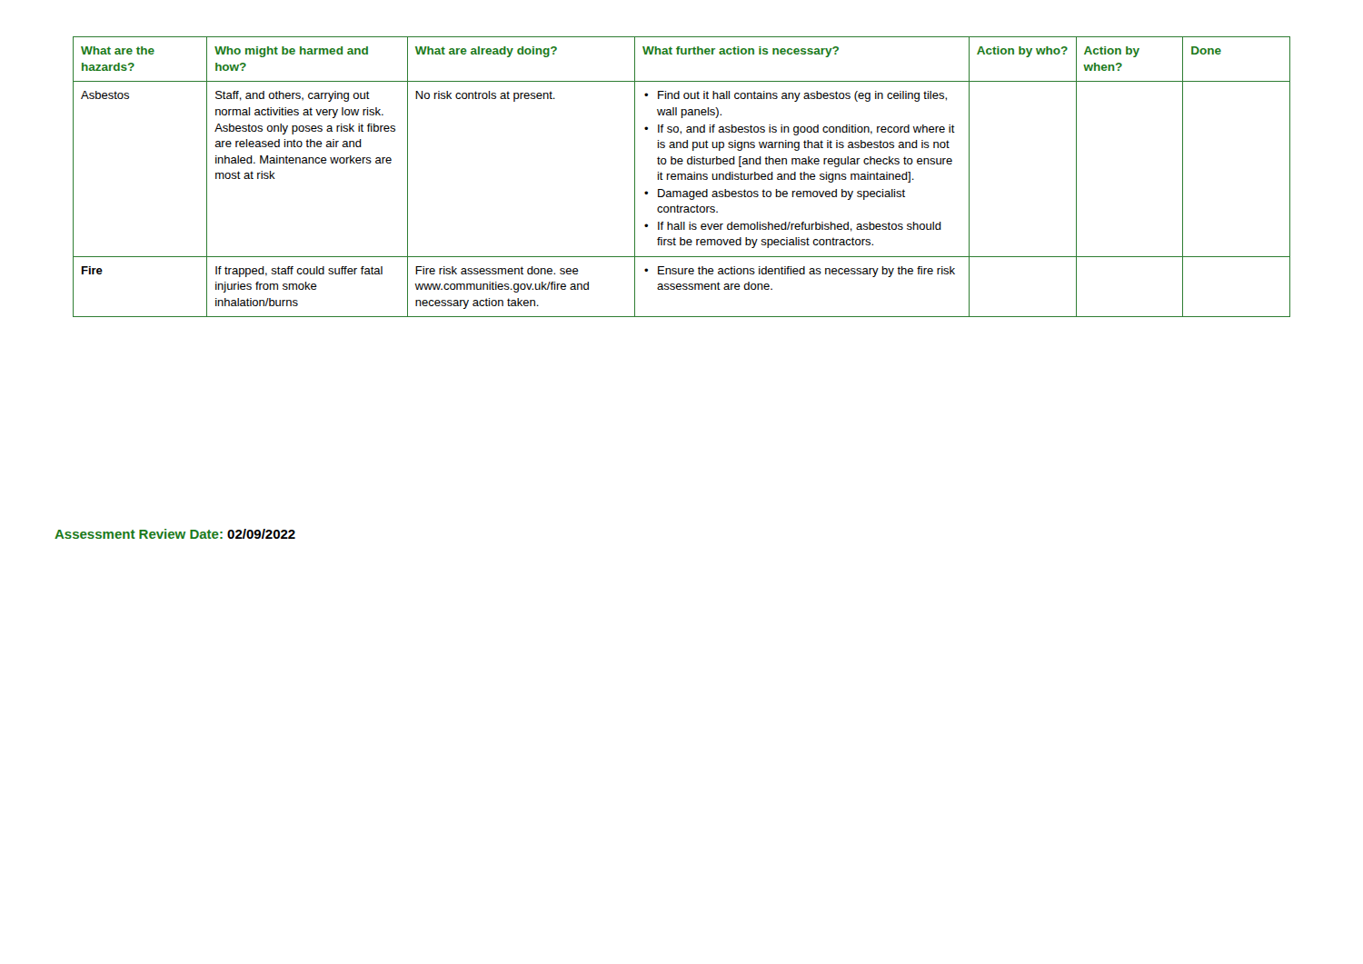| What are the hazards? | Who might be harmed and how? | What are already doing? | What further action is necessary? | Action by who? | Action by when? | Done |
| --- | --- | --- | --- | --- | --- | --- |
| Asbestos | Staff, and others, carrying out normal activities at very low risk. Asbestos only poses a risk it fibres are released into the air and inhaled. Maintenance workers are most at risk | No risk controls at present. | Find out it hall contains any asbestos (eg in ceiling tiles, wall panels). If so, and if asbestos is in good condition, record where it is and put up signs warning that it is asbestos and is not to be disturbed [and then make regular checks to ensure it remains undisturbed and the signs maintained]. Damaged asbestos to be removed by specialist contractors. If hall is ever demolished/refurbished, asbestos should first be removed by specialist contractors. | | | |
| Fire | If trapped, staff could suffer fatal injuries from smoke inhalation/burns | Fire risk assessment done. see www.communities.gov.uk/fire and necessary action taken. | Ensure the actions identified as necessary by the fire risk assessment are done. | | | |
Assessment Review Date: 02/09/2022